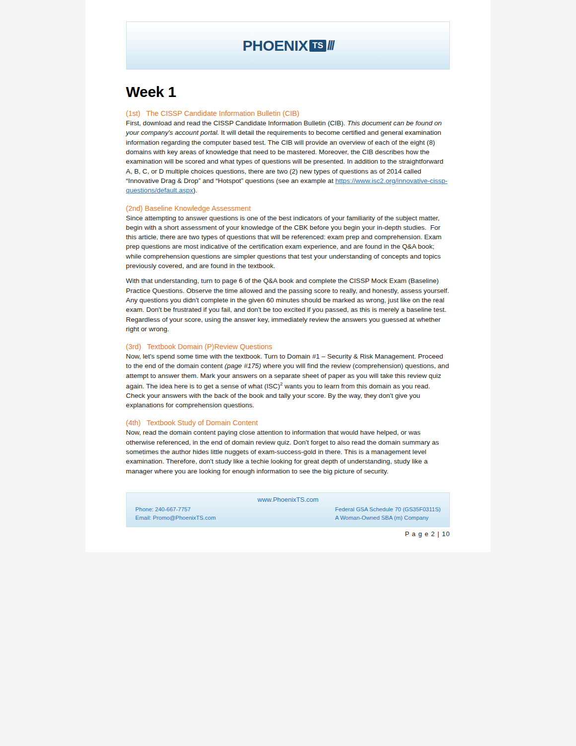PHOENIXTS///
Week 1
(1st) The CISSP Candidate Information Bulletin (CIB)
First, download and read the CISSP Candidate Information Bulletin (CIB). This document can be found on your company's account portal. It will detail the requirements to become certified and general examination information regarding the computer based test. The CIB will provide an overview of each of the eight (8) domains with key areas of knowledge that need to be mastered. Moreover, the CIB describes how the examination will be scored and what types of questions will be presented. In addition to the straightforward A, B, C, or D multiple choices questions, there are two (2) new types of questions as of 2014 called “Innovative Drag & Drop” and “Hotspot” questions (see an example at https://www.isc2.org/innovative-cissp-questions/default.aspx).
(2nd) Baseline Knowledge Assessment
Since attempting to answer questions is one of the best indicators of your familiarity of the subject matter, begin with a short assessment of your knowledge of the CBK before you begin your in-depth studies. For this article, there are two types of questions that will be referenced: exam prep and comprehension. Exam prep questions are most indicative of the certification exam experience, and are found in the Q&A book; while comprehension questions are simpler questions that test your understanding of concepts and topics previously covered, and are found in the textbook.
With that understanding, turn to page 6 of the Q&A book and complete the CISSP Mock Exam (Baseline) Practice Questions. Observe the time allowed and the passing score to really, and honestly, assess yourself. Any questions you didn't complete in the given 60 minutes should be marked as wrong, just like on the real exam. Don't be frustrated if you fail, and don't be too excited if you passed, as this is merely a baseline test. Regardless of your score, using the answer key, immediately review the answers you guessed at whether right or wrong.
(3rd) Textbook Domain (P)Review Questions
Now, let's spend some time with the textbook. Turn to Domain #1 – Security & Risk Management. Proceed to the end of the domain content (page #175) where you will find the review (comprehension) questions, and attempt to answer them. Mark your answers on a separate sheet of paper as you will take this review quiz again. The idea here is to get a sense of what (ISC)2 wants you to learn from this domain as you read. Check your answers with the back of the book and tally your score. By the way, they don't give you explanations for comprehension questions.
(4th) Textbook Study of Domain Content
Now, read the domain content paying close attention to information that would have helped, or was otherwise referenced, in the end of domain review quiz. Don't forget to also read the domain summary as sometimes the author hides little nuggets of exam-success-gold in there. This is a management level examination. Therefore, don't study like a techie looking for great depth of understanding, study like a manager where you are looking for enough information to see the big picture of security.
www.PhoenixTS.com
Phone: 240-667-7757
Email: Promo@PhoenixTS.com
Federal GSA Schedule 70 (GS35F0311S)
A Woman-Owned SBA (m) Company
P a g e 2 | 10